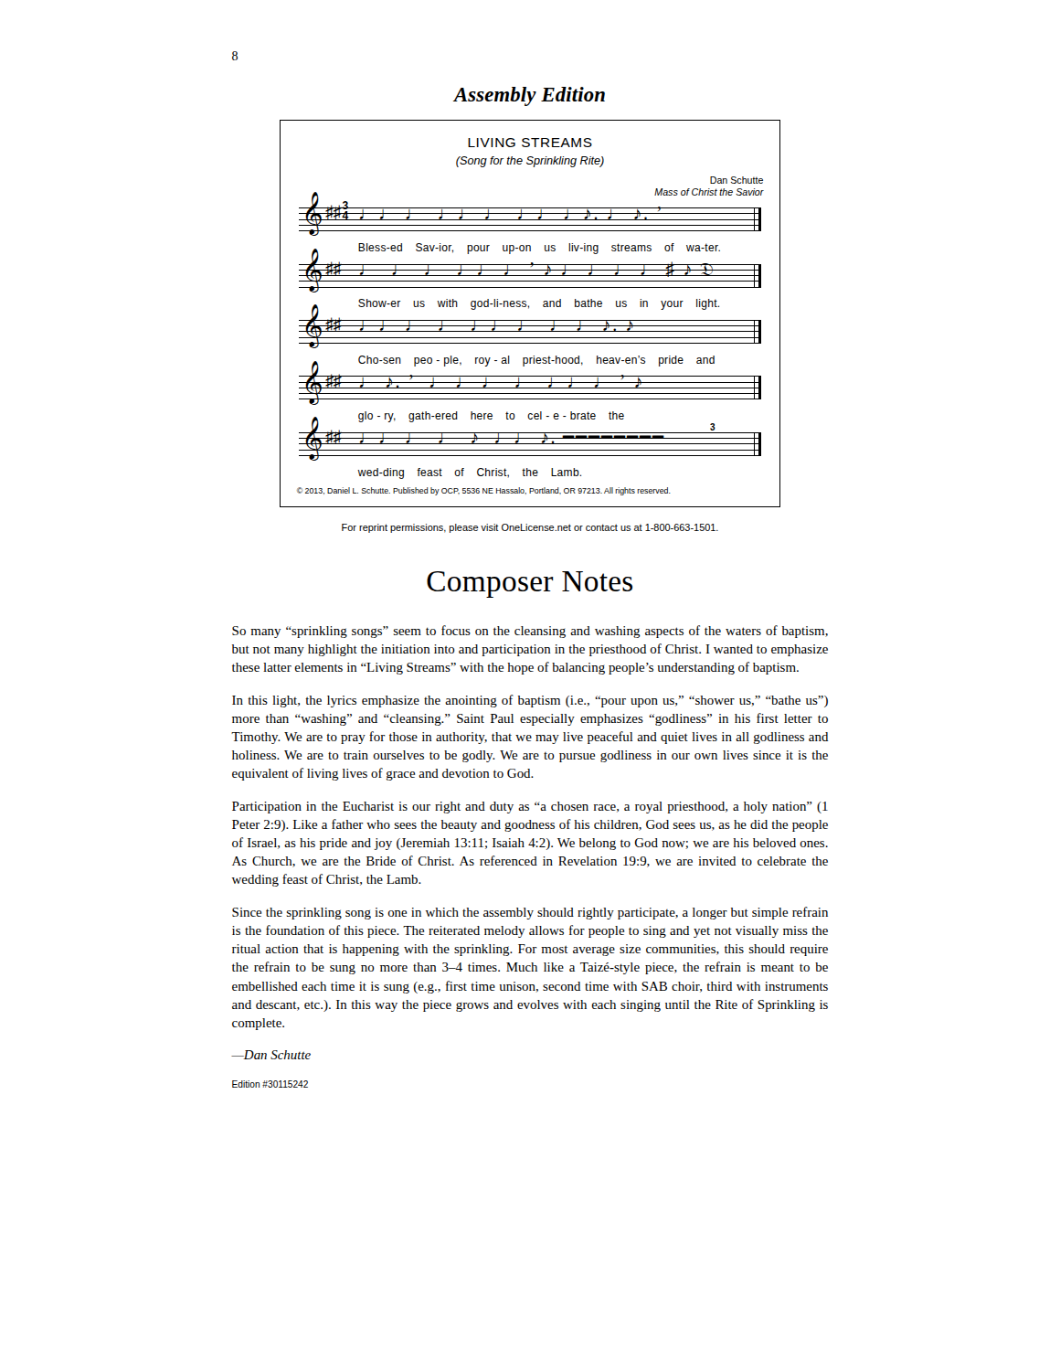8
Assembly Edition
LIVING STREAMS
(Song for the Sprinkling Rite)
Dan Schutte
Mass of Christ the Savior
𝄞
♯♯
3
4
♩♩ ♩ ♩♩ ♩ ♩♩ ♩♪. ♩ ♪. ’
Bless‑ed Sav‑ior, pour up‑on us liv‑ing streams of wa‑ter.
𝄞
♯♯
♩ ♩ ♩ ♩♩ ♩ ’ ♪ ♩ ♩ ♩ ♩ ♯ ♪ 𝔇
Show‑er us with god‑li‑ness, and bathe us in your light.
𝄞
♯♯
♩♩ ♩ ♩ ♩♩ ♩ ♩ ♩ ♪. ♪
Cho‑sen peo ‑ ple, roy ‑ al priest‑hood, heav‑en’s pride and
𝄞
♯♯
♩ ♪. ’ ♩ ♩ ♩ ♩ ♩♩ ♩ ’ ♪
glo ‑ ry, gath‑ered here to cel ‑ e ‑ brate the
𝄞
♯♯
3
♩♩ ♩ ♩ ♪ ♩♩ ♪. ━━━━━━━━
wed‑ding feast of Christ, the Lamb.
© 2013, Daniel L. Schutte. Published by OCP, 5536 NE Hassalo, Portland, OR 97213. All rights reserved.
For reprint permissions, please visit OneLicense.net or contact us at 1-800-663-1501.
Composer Notes
So many “sprinkling songs” seem to focus on the cleansing and washing aspects of the waters of baptism, but not many highlight the initiation into and participation in the priesthood of Christ. I wanted to emphasize these latter elements in “Living Streams” with the hope of balancing people’s understanding of baptism.
In this light, the lyrics emphasize the anointing of baptism (i.e., “pour upon us,” “shower us,” “bathe us”) more than “washing” and “cleansing.” Saint Paul especially emphasizes “godliness” in his first letter to Timothy. We are to pray for those in authority, that we may live peaceful and quiet lives in all godliness and holiness. We are to train ourselves to be godly. We are to pursue godliness in our own lives since it is the equivalent of living lives of grace and devotion to God.
Participation in the Eucharist is our right and duty as “a chosen race, a royal priesthood, a holy nation” (1 Peter 2:9). Like a father who sees the beauty and goodness of his children, God sees us, as he did the people of Israel, as his pride and joy (Jeremiah 13:11; Isaiah 4:2). We belong to God now; we are his beloved ones. As Church, we are the Bride of Christ. As referenced in Revelation 19:9, we are invited to celebrate the wedding feast of Christ, the Lamb.
Since the sprinkling song is one in which the assembly should rightly participate, a longer but simple refrain is the foundation of this piece. The reiterated melody allows for people to sing and yet not visually miss the ritual action that is happening with the sprinkling. For most average size communities, this should require the refrain to be sung no more than 3–4 times. Much like a Taizé-style piece, the refrain is meant to be embellished each time it is sung (e.g., first time unison, second time with SAB choir, third with instruments and descant, etc.). In this way the piece grows and evolves with each singing until the Rite of Sprinkling is complete.
—Dan Schutte
Edition #30115242